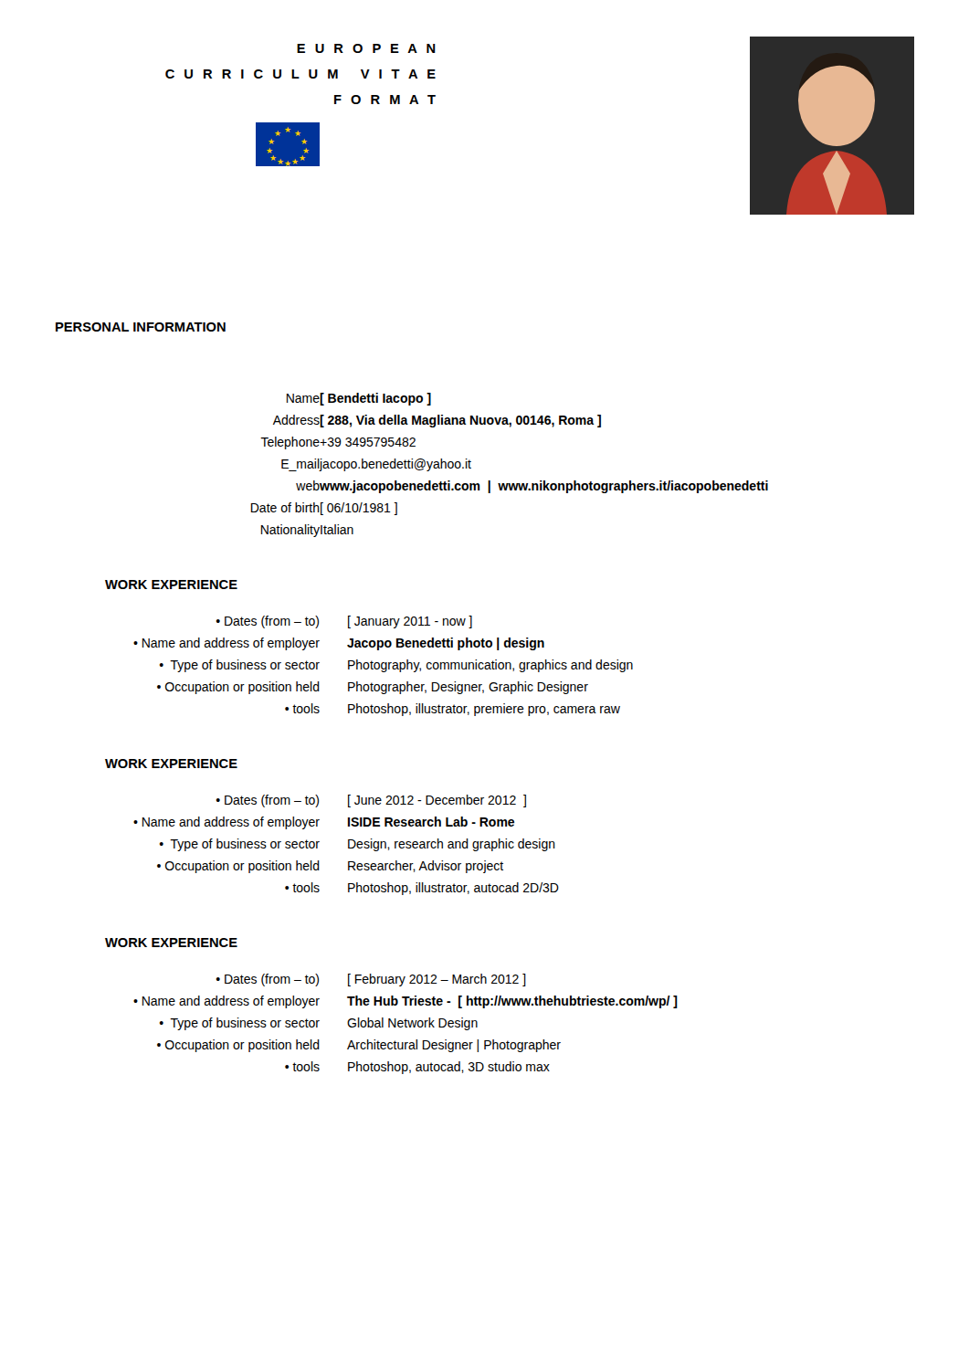E U R O P E A N
C U R R I C U L U M V I T A E
F O R M A T
★ ★ ★ ★ ★ ★ ★ ★ ★ ★ ★ ★
PERSONAL INFORMATION
| Name | [ Bendetti Iacopo ] |
| Address | [ 288, Via della Magliana Nuova, 00146, Roma ] |
| Telephone | +39 3495795482 |
| E_mail | jacopo.benedetti@yahoo.it |
| web | www.jacopobenedetti.com / www.nikonphotographers.it/iacopobenedetti |
| Date of birth | [ 06/10/1981 ] |
| Nationality | Italian |
WORK EXPERIENCE
| • Dates (from – to) | [ January 2011 - now ] |
| • Name and address of employer | Jacopo Benedetti photo / design |
| • Type of business or sector | Photography, communication, graphics and design |
| • Occupation or position held | Photographer, Designer, Graphic Designer |
| • tools | Photoshop, illustrator, premiere pro, camera raw |
WORK EXPERIENCE
| • Dates (from – to) | [ June 2012 - December 2012 ] |
| • Name and address of employer | ISIDE Research Lab - Rome |
| • Type of business or sector | Design, research and graphic design |
| • Occupation or position held | Researcher, Advisor project |
| • tools | Photoshop, illustrator, autocad 2D/3D |
WORK EXPERIENCE
| • Dates (from – to) | [ February 2012 – March 2012 ] |
| • Name and address of employer | The Hub Trieste - [ http://www.thehubtrieste.com/wp/ ] |
| • Type of business or sector | Global Network Design |
| • Occupation or position held | Architectural Designer / Photographer |
| • tools | Photoshop, autocad, 3D studio max |